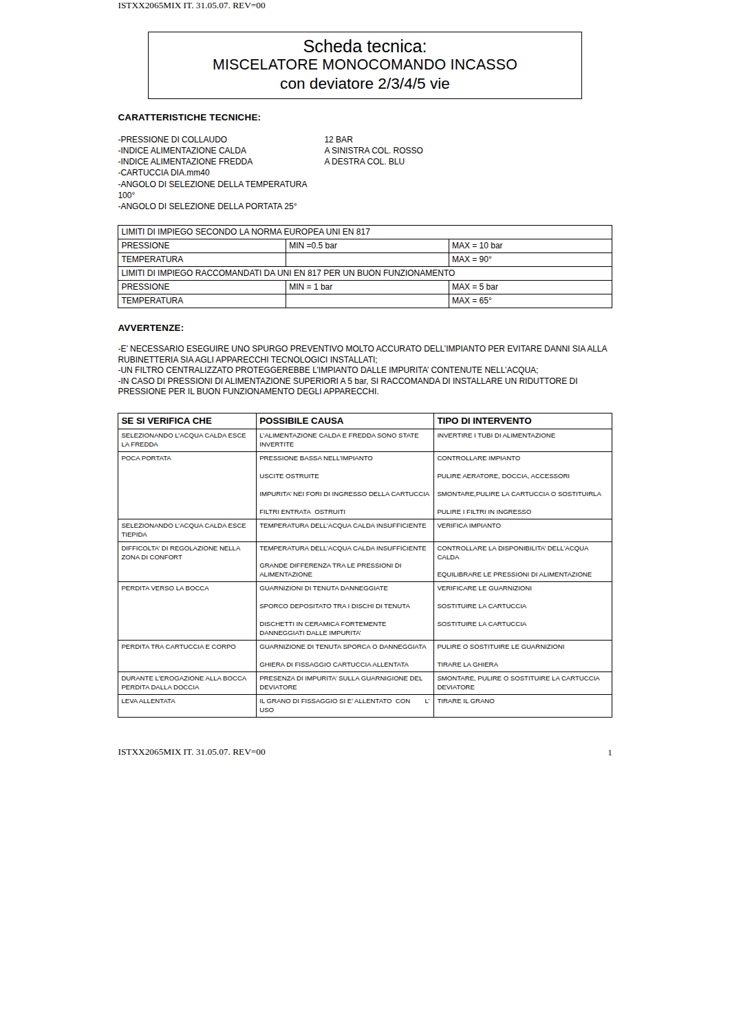ISTXX2065MIX IT. 31.05.07. REV=00
Scheda tecnica:
MISCELATORE MONOCOMANDO INCASSO
con deviatore 2/3/4/5 vie
CARATTERISTICHE TECNICHE:
-PRESSIONE DI COLLAUDO
12 BAR
-INDICE ALIMENTAZIONE CALDA
A SINISTRA COL. ROSSO
-INDICE ALIMENTAZIONE FREDDA
A DESTRA COL. BLU
-CARTUCCIA DIA.mm40
-ANGOLO DI SELEZIONE DELLA TEMPERATURA 100°
-ANGOLO DI SELEZIONE DELLA PORTATA 25°
| LIMITI DI IMPIEGO SECONDO LA NORMA EUROPEA UNI EN 817 |
| PRESSIONE | MIN =0.5 bar | MAX = 10 bar |
| TEMPERATURA | | MAX = 90° |
| LIMITI DI IMPIEGO RACCOMANDATI DA UNI EN 817 PER UN BUON FUNZIONAMENTO |
| PRESSIONE | MIN = 1 bar | MAX = 5 bar |
| TEMPERATURA | | MAX = 65° |
AVVERTENZE:
-E’ NECESSARIO ESEGUIRE UNO SPURGO PREVENTIVO MOLTO ACCURATO DELL’IMPIANTO PER EVITARE DANNI SIA ALLA RUBINETTERIA SIA AGLI APPARECCHI TECNOLOGICI INSTALLATI;
-UN FILTRO CENTRALIZZATO PROTEGGEREBBE L’IMPIANTO DALLE IMPURITA’ CONTENUTE NELL’ACQUA;
-IN CASO DI PRESSIONI DI ALIMENTAZIONE SUPERIORI A 5 bar, SI RACCOMANDA DI INSTALLARE UN RIDUTTORE DI PRESSIONE PER IL BUON FUNZIONAMENTO DEGLI APPARECCHI.
| SE SI VERIFICA CHE | POSSIBILE CAUSA | TIPO DI INTERVENTO |
| --- | --- | --- |
| SELEZIONANDO L’ACQUA CALDA ESCE LA FREDDA | L’ALIMENTAZIONE CALDA E FREDDA SONO STATE INVERTITE | INVERTIRE I TUBI DI ALIMENTAZIONE |
| POCA PORTATA | PRESSIONE BASSA NELL’IMPIANTO USCITE OSTRUITE IMPURITA’ NEI FORI DI INGRESSO DELLA CARTUCCIA FILTRI ENTRATA OSTRUITI | CONTROLLARE IMPIANTO PULIRE AERATORE, DOCCIA, ACCESSORI SMONTARE,PULIRE LA CARTUCCIA O SOSTITUIRLA PULIRE I FILTRI IN INGRESSO |
| SELEZIONANDO L’ACQUA CALDA ESCE TIEPIDA | TEMPERATURA DELL’ACQUA CALDA INSUFFICIENTE | VERIFICA IMPIANTO |
| DIFFICOLTA’ DI REGOLAZIONE NELLA ZONA DI CONFORT | TEMPERATURA DELL’ACQUA CALDA INSUFFICIENTE GRANDE DIFFERENZA TRA LE PRESSIONI DI ALIMENTAZIONE | CONTROLLARE LA DISPONIBILITA’ DELL’ACQUA CALDA EQUILIBRARE LE PRESSIONI DI ALIMENTAZIONE |
| PERDITA VERSO LA BOCCA | GUARNIZIONI DI TENUTA DANNEGGIATE SPORCO DEPOSITATO TRA I DISCHI DI TENUTA DISCHETTI IN CERAMICA FORTEMENTE DANNEGGIATI DALLE IMPURITA’ | VERIFICARE LE GUARNIZIONI SOSTITUIRE LA CARTUCCIA SOSTITUIRE LA CARTUCCIA |
| PERDITA TRA CARTUCCIA E CORPO | GUARNIZIONE DI TENUTA SPORCA O DANNEGGIATA GHIERA DI FISSAGGIO CARTUCCIA ALLENTATA | PULIRE O SOSTITUIRE LE GUARNIZIONI TIRARE LA GHIERA |
| DURANTE L’EROGAZIONE ALLA BOCCA PERDITA DALLA DOCCIA | PRESENZA DI IMPURITA’ SULLA GUARNIGIONE DEL DEVIATORE | SMONTARE, PULIRE O SOSTITUIRE LA CARTUCCIA DEVIATORE |
| LEVA ALLENTATA | IL GRANO DI FISSAGGIO SI E’ ALLENTATO CON L’ USO | TIRARE IL GRANO |
ISTXX2065MIX IT. 31.05.07. REV=00
1